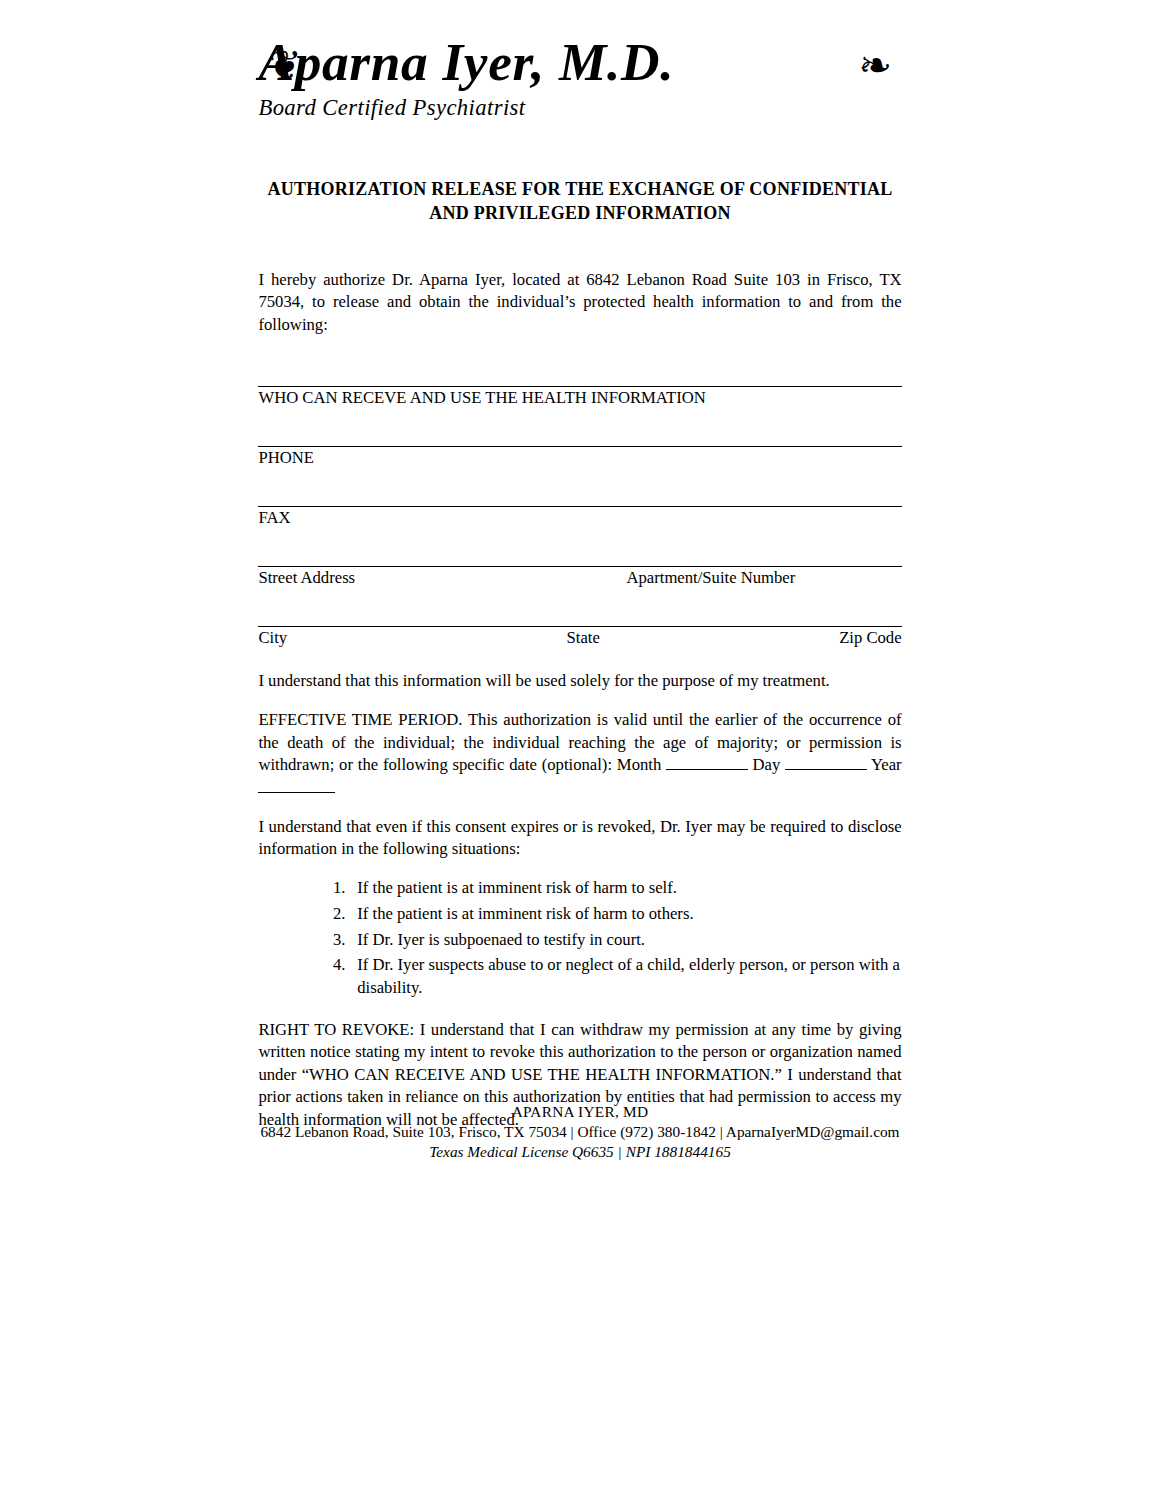❦ ❧
Aparna Iyer, M.D.
Board Certified Psychiatrist
Authorization Release for the Exchange of Confidential
and Privileged Information
I hereby authorize Dr. Aparna Iyer, located at 6842 Lebanon Road Suite 103 in Frisco, TX 75034, to release and obtain the individual’s protected health information to and from the following:
Who can receve and use the health information
Phone
Fax
Street Address Apartment/Suite Number
City State Zip Code
I understand that this information will be used solely for the purpose of my treatment.
EFFECTIVE TIME PERIOD. This authorization is valid until the earlier of the occurrence of the death of the individual; the individual reaching the age of majority; or permission is withdrawn; or the following specific date (optional): Month Day Year
I understand that even if this consent expires or is revoked, Dr. Iyer may be required to disclose information in the following situations:
If the patient is at imminent risk of harm to self.
If the patient is at imminent risk of harm to others.
If Dr. Iyer is subpoenaed to testify in court.
If Dr. Iyer suspects abuse to or neglect of a child, elderly person, or person with a disability.
RIGHT TO REVOKE: I understand that I can withdraw my permission at any time by giving written notice stating my intent to revoke this authorization to the person or organization named under “WHO CAN RECEIVE AND USE THE HEALTH INFORMATION.” I understand that prior actions taken in reliance on this authorization by entities that had permission to access my health information will not be affected.
APARNA IYER, MD
6842 Lebanon Road, Suite 103, Frisco, TX 75034 | Office (972) 380-1842 | AparnaIyerMD@gmail.com
Texas Medical License Q6635 | NPI 1881844165